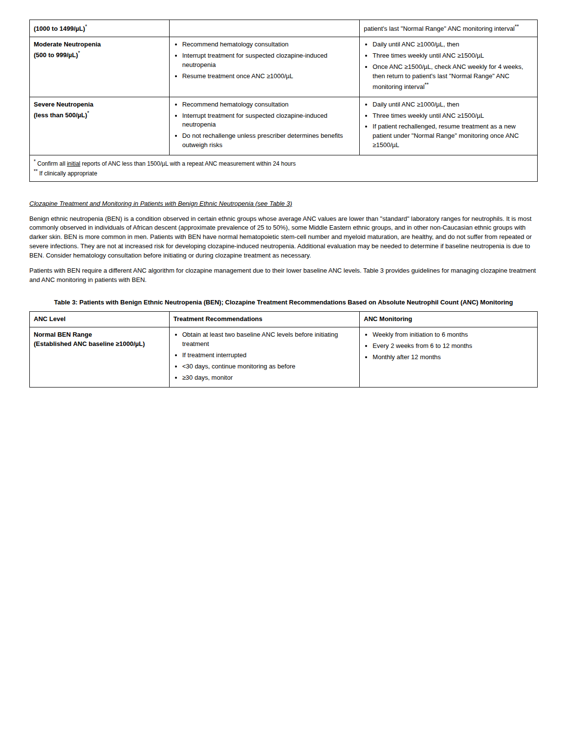| (1000 to 1499/µL) * | | patient's last "Normal Range" ANC monitoring interval ** |
| Moderate Neutropenia (500 to 999/µL) * | Recommend hematology consultation Interrupt treatment for suspected clozapine-induced neutropenia Resume treatment once ANC ≥1000/µL | Daily until ANC ≥1000/µL, then Three times weekly until ANC ≥1500/µL Once ANC ≥1500/µL, check ANC weekly for 4 weeks, then return to patient's last "Normal Range" ANC monitoring interval ** |
| Severe Neutropenia (less than 500/µL) * | Recommend hematology consultation Interrupt treatment for suspected clozapine-induced neutropenia Do not rechallenge unless prescriber determines benefits outweigh risks | Daily until ANC ≥1000/µL, then Three times weekly until ANC ≥1500/µL If patient rechallenged, resume treatment as a new patient under "Normal Range" monitoring once ANC ≥1500/µL |
| * Confirm all initial reports of ANC less than 1500/µL with a repeat ANC measurement within 24 hours ** If clinically appropriate |
Clozapine Treatment and Monitoring in Patients with Benign Ethnic Neutropenia (see Table 3)
Benign ethnic neutropenia (BEN) is a condition observed in certain ethnic groups whose average ANC values are lower than "standard" laboratory ranges for neutrophils. It is most commonly observed in individuals of African descent (approximate prevalence of 25 to 50%), some Middle Eastern ethnic groups, and in other non-Caucasian ethnic groups with darker skin. BEN is more common in men. Patients with BEN have normal hematopoietic stem-cell number and myeloid maturation, are healthy, and do not suffer from repeated or severe infections. They are not at increased risk for developing clozapine-induced neutropenia. Additional evaluation may be needed to determine if baseline neutropenia is due to BEN. Consider hematology consultation before initiating or during clozapine treatment as necessary.
Patients with BEN require a different ANC algorithm for clozapine management due to their lower baseline ANC levels. Table 3 provides guidelines for managing clozapine treatment and ANC monitoring in patients with BEN.
Table 3: Patients with Benign Ethnic Neutropenia (BEN); Clozapine Treatment Recommendations Based on Absolute Neutrophil Count (ANC) Monitoring
| ANC Level | Treatment Recommendations | ANC Monitoring |
| --- | --- | --- |
| Normal BEN Range (Established ANC baseline ≥1000/µL) | Obtain at least two baseline ANC levels before initiating treatment If treatment interrupted <30 days, continue monitoring as before ≥30 days, monitor | Weekly from initiation to 6 months Every 2 weeks from 6 to 12 months Monthly after 12 months |